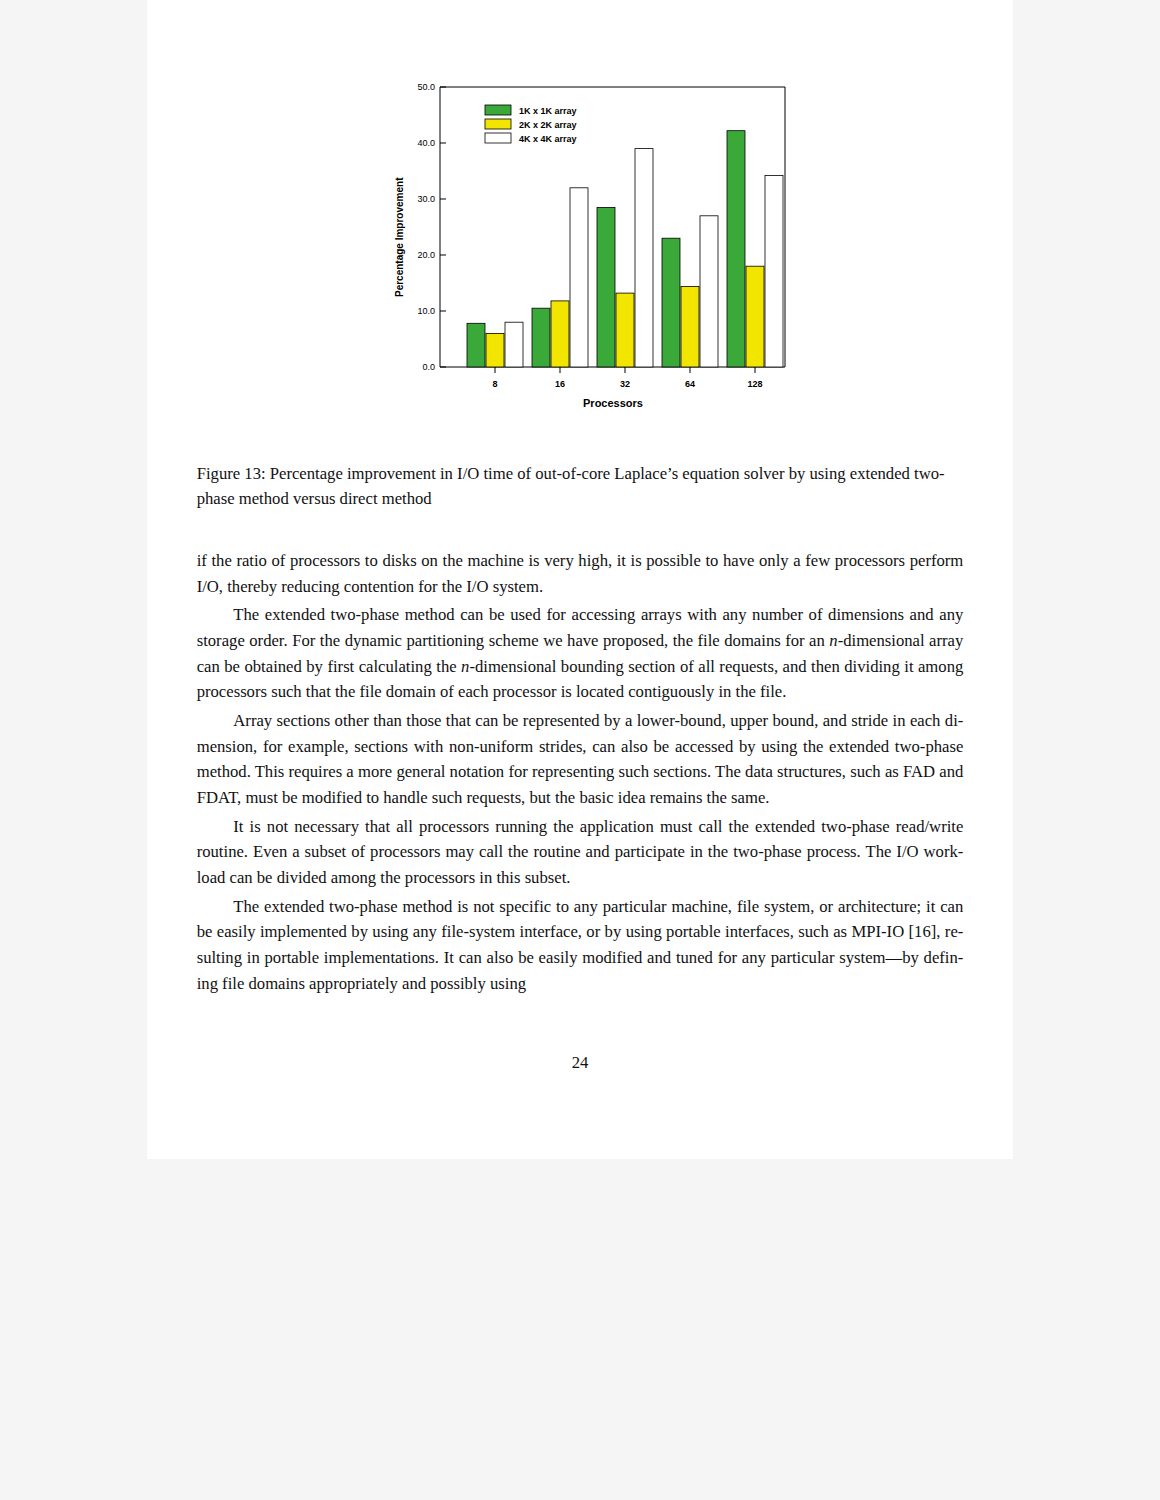0.0 10.0 20.0 30.0 40.0 50.0 Percentage Improvement 8 16 32 64 128 Processors 1K x 1K array 2K x 2K array 4K x 4K array
Figure 13: Percentage improvement in I/O time of out-of-core Laplace’s equation solver by using extended two-phase method versus direct method
if the ratio of processors to disks on the machine is very high, it is possible to have only a few processors perform I/O, thereby reducing contention for the I/O system.
The extended two-phase method can be used for accessing arrays with any number of dimensions and any storage order. For the dynamic partitioning scheme we have proposed, the file domains for an n-dimensional array can be obtained by first calculating the n-dimensional bounding section of all requests, and then dividing it among processors such that the file domain of each processor is located contiguously in the file.
Array sections other than those that can be represented by a lower-bound, upper bound, and stride in each dimension, for example, sections with non-uniform strides, can also be accessed by using the extended two-phase method. This requires a more general notation for representing such sections. The data structures, such as FAD and FDAT, must be modified to handle such requests, but the basic idea remains the same.
It is not necessary that all processors running the application must call the extended two-phase read/write routine. Even a subset of processors may call the routine and participate in the two-phase process. The I/O workload can be divided among the processors in this subset.
The extended two-phase method is not specific to any particular machine, file system, or architecture; it can be easily implemented by using any file-system interface, or by using portable interfaces, such as MPI-IO [16], resulting in portable implementations. It can also be easily modified and tuned for any particular system—by defining file domains appropriately and possibly using
24